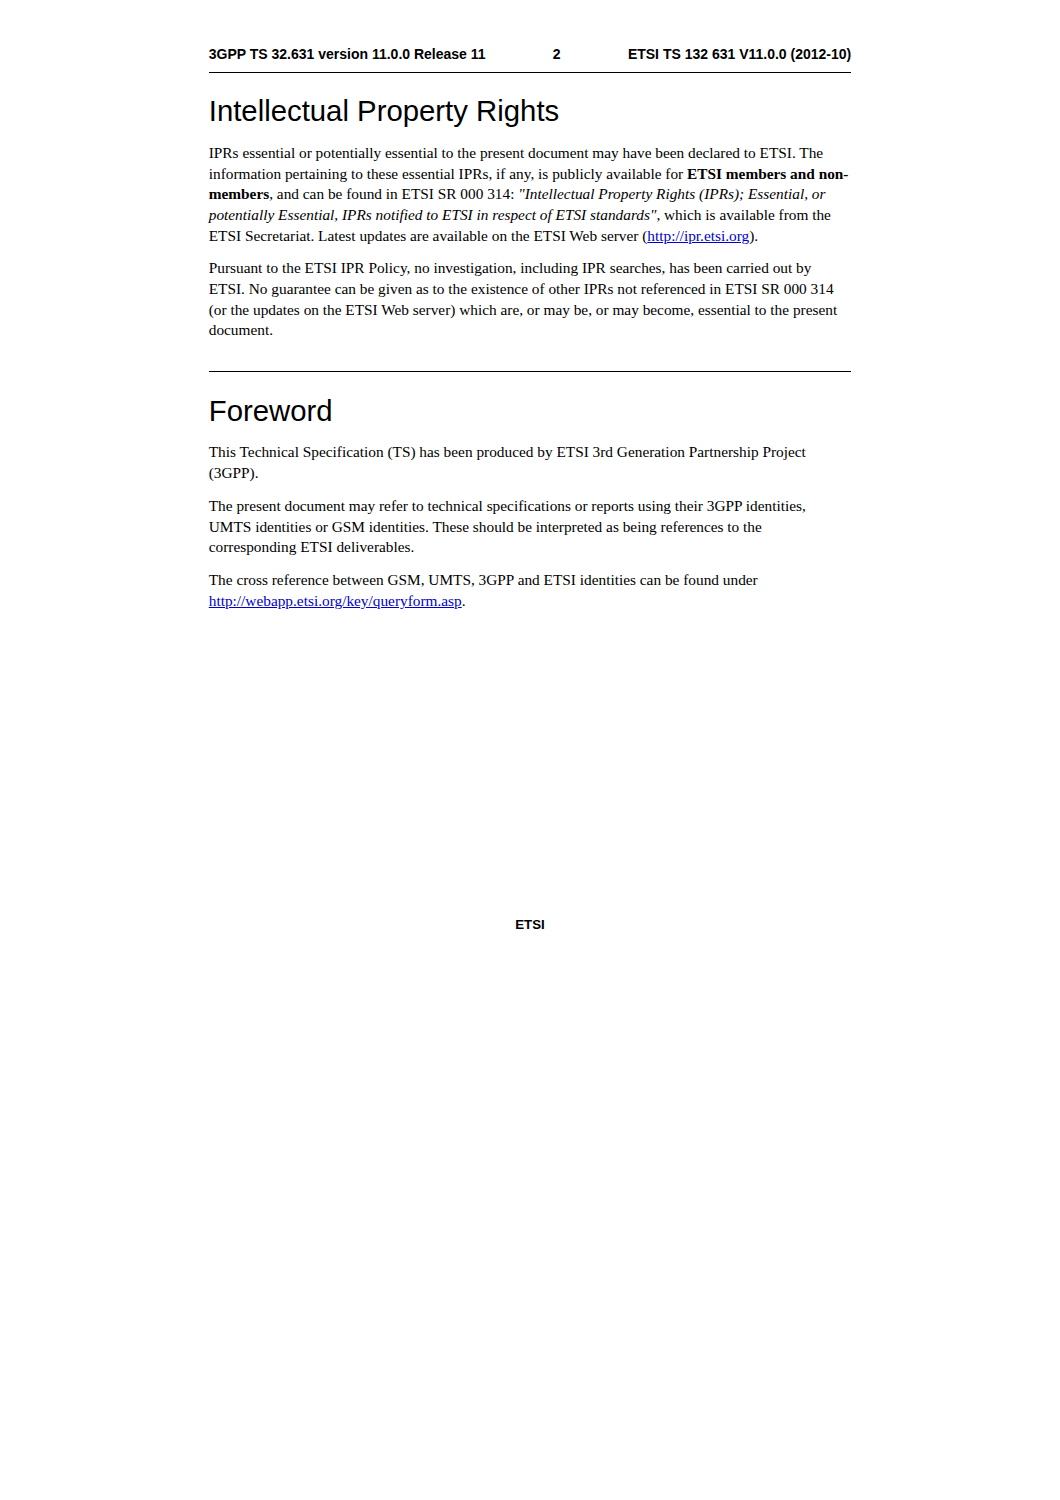3GPP TS 32.631 version 11.0.0 Release 11 2 ETSI TS 132 631 V11.0.0 (2012-10)
Intellectual Property Rights
IPRs essential or potentially essential to the present document may have been declared to ETSI. The information pertaining to these essential IPRs, if any, is publicly available for ETSI members and non-members, and can be found in ETSI SR 000 314: "Intellectual Property Rights (IPRs); Essential, or potentially Essential, IPRs notified to ETSI in respect of ETSI standards", which is available from the ETSI Secretariat. Latest updates are available on the ETSI Web server (http://ipr.etsi.org).
Pursuant to the ETSI IPR Policy, no investigation, including IPR searches, has been carried out by ETSI. No guarantee can be given as to the existence of other IPRs not referenced in ETSI SR 000 314 (or the updates on the ETSI Web server) which are, or may be, or may become, essential to the present document.
Foreword
This Technical Specification (TS) has been produced by ETSI 3rd Generation Partnership Project (3GPP).
The present document may refer to technical specifications or reports using their 3GPP identities, UMTS identities or GSM identities. These should be interpreted as being references to the corresponding ETSI deliverables.
The cross reference between GSM, UMTS, 3GPP and ETSI identities can be found under http://webapp.etsi.org/key/queryform.asp.
ETSI